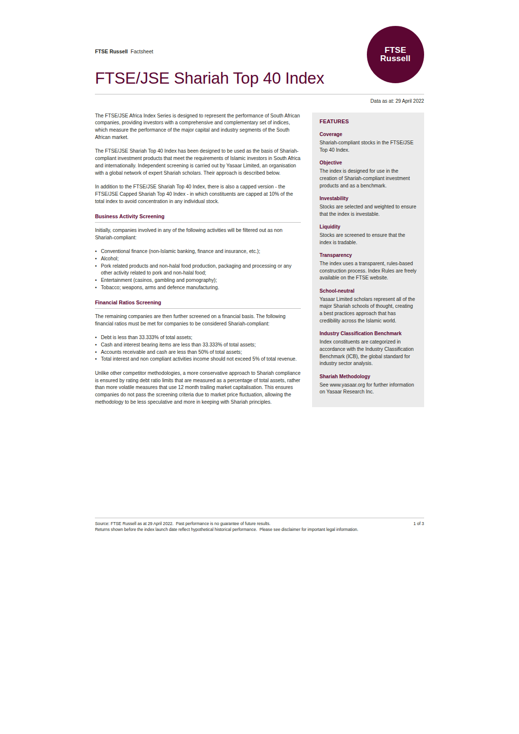FTSE Russell
FTSE Russell Factsheet
FTSE/JSE Shariah Top 40 Index
Data as at: 29 April 2022
The FTSE/JSE Africa Index Series is designed to represent the performance of South African companies, providing investors with a comprehensive and complementary set of indices, which measure the performance of the major capital and industry segments of the South African market.
The FTSE/JSE Shariah Top 40 Index has been designed to be used as the basis of Shariah-compliant investment products that meet the requirements of Islamic investors in South Africa and internationally. Independent screening is carried out by Yasaar Limited, an organisation with a global network of expert Shariah scholars. Their approach is described below.
In addition to the FTSE/JSE Shariah Top 40 Index, there is also a capped version - the FTSE/JSE Capped Shariah Top 40 Index - in which constituents are capped at 10% of the total index to avoid concentration in any individual stock.
Business Activity Screening
Initially, companies involved in any of the following activities will be filtered out as non Shariah-compliant:
Conventional finance (non-Islamic banking, finance and insurance, etc.);
Alcohol;
Pork related products and non-halal food production, packaging and processing or any other activity related to pork and non-halal food;
Entertainment (casinos, gambling and pornography);
Tobacco; weapons, arms and defence manufacturing.
Financial Ratios Screening
The remaining companies are then further screened on a financial basis. The following financial ratios must be met for companies to be considered Shariah-compliant:
Debt is less than 33.333% of total assets;
Cash and interest bearing items are less than 33.333% of total assets;
Accounts receivable and cash are less than 50% of total assets;
Total interest and non compliant activities income should not exceed 5% of total revenue.
Unlike other competitor methodologies, a more conservative approach to Shariah compliance is ensured by rating debt ratio limits that are measured as a percentage of total assets, rather than more volatile measures that use 12 month trailing market capitalisation. This ensures companies do not pass the screening criteria due to market price fluctuation, allowing the methodology to be less speculative and more in keeping with Shariah principles.
FEATURES
Coverage
Shariah-compliant stocks in the FTSE/JSE Top 40 Index.
Objective
The index is designed for use in the creation of Shariah-compliant investment products and as a benchmark.
Investability
Stocks are selected and weighted to ensure that the index is investable.
Liquidity
Stocks are screened to ensure that the index is tradable.
Transparency
The index uses a transparent, rules-based construction process. Index Rules are freely available on the FTSE website.
School-neutral
Yasaar Limited scholars represent all of the major Shariah schools of thought, creating a best practices approach that has credibility across the Islamic world.
Industry Classification Benchmark
Index constituents are categorized in accordance with the Industry Classification Benchmark (ICB), the global standard for industry sector analysis.
Shariah Methodology
See www.yasaar.org for further information on Yasaar Research Inc.
Source: FTSE Russell as at 29 April 2022. Past performance is no guarantee of future results.
Returns shown before the index launch date reflect hypothetical historical performance. Please see disclaimer for important legal information.
1 of 3